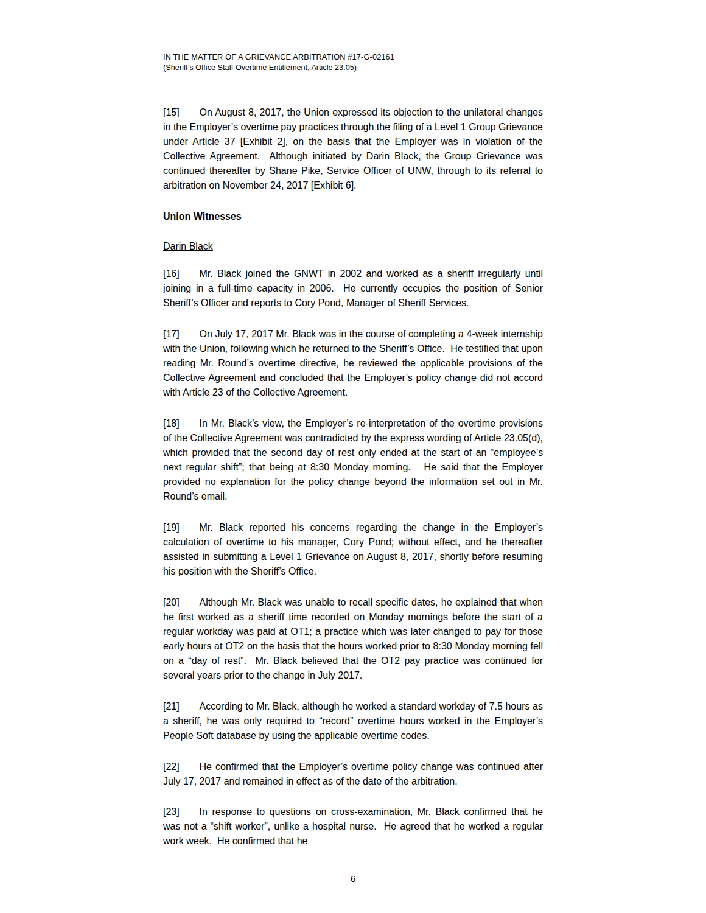IN THE MATTER OF A GRIEVANCE ARBITRATION #17-G-02161
(Sheriff’s Office Staff Overtime Entitlement, Article 23.05)
[15] On August 8, 2017, the Union expressed its objection to the unilateral changes in the Employer’s overtime pay practices through the filing of a Level 1 Group Grievance under Article 37 [Exhibit 2], on the basis that the Employer was in violation of the Collective Agreement. Although initiated by Darin Black, the Group Grievance was continued thereafter by Shane Pike, Service Officer of UNW, through to its referral to arbitration on November 24, 2017 [Exhibit 6].
Union Witnesses
Darin Black
[16] Mr. Black joined the GNWT in 2002 and worked as a sheriff irregularly until joining in a full-time capacity in 2006. He currently occupies the position of Senior Sheriff’s Officer and reports to Cory Pond, Manager of Sheriff Services.
[17] On July 17, 2017 Mr. Black was in the course of completing a 4-week internship with the Union, following which he returned to the Sheriff’s Office. He testified that upon reading Mr. Round’s overtime directive, he reviewed the applicable provisions of the Collective Agreement and concluded that the Employer’s policy change did not accord with Article 23 of the Collective Agreement.
[18] In Mr. Black’s view, the Employer’s re-interpretation of the overtime provisions of the Collective Agreement was contradicted by the express wording of Article 23.05(d), which provided that the second day of rest only ended at the start of an “employee’s next regular shift”; that being at 8:30 Monday morning. He said that the Employer provided no explanation for the policy change beyond the information set out in Mr. Round’s email.
[19] Mr. Black reported his concerns regarding the change in the Employer’s calculation of overtime to his manager, Cory Pond; without effect, and he thereafter assisted in submitting a Level 1 Grievance on August 8, 2017, shortly before resuming his position with the Sheriff’s Office.
[20] Although Mr. Black was unable to recall specific dates, he explained that when he first worked as a sheriff time recorded on Monday mornings before the start of a regular workday was paid at OT1; a practice which was later changed to pay for those early hours at OT2 on the basis that the hours worked prior to 8:30 Monday morning fell on a “day of rest”. Mr. Black believed that the OT2 pay practice was continued for several years prior to the change in July 2017.
[21] According to Mr. Black, although he worked a standard workday of 7.5 hours as a sheriff, he was only required to “record” overtime hours worked in the Employer’s People Soft database by using the applicable overtime codes.
[22] He confirmed that the Employer’s overtime policy change was continued after July 17, 2017 and remained in effect as of the date of the arbitration.
[23] In response to questions on cross-examination, Mr. Black confirmed that he was not a “shift worker”, unlike a hospital nurse. He agreed that he worked a regular work week. He confirmed that he
6